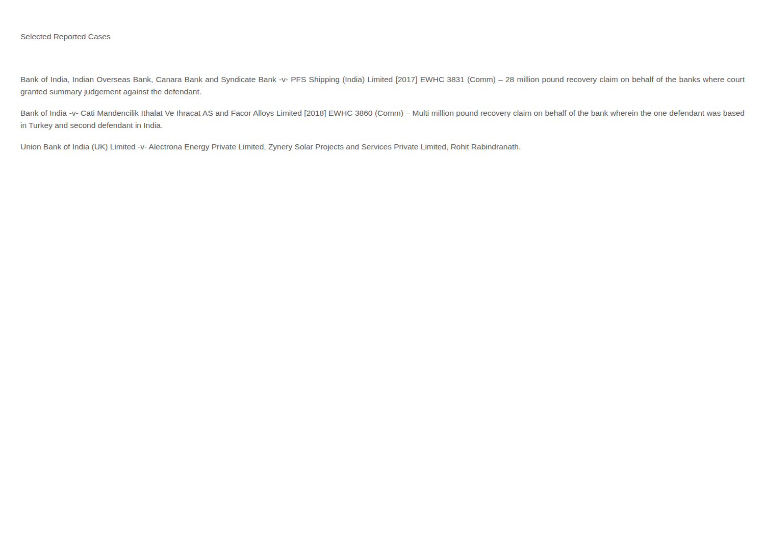Selected Reported Cases
Bank of India, Indian Overseas Bank, Canara Bank and Syndicate Bank -v- PFS Shipping (India) Limited [2017] EWHC 3831 (Comm) – 28 million pound recovery claim on behalf of the banks where court granted summary judgement against the defendant.
Bank of India -v- Cati Mandencilik Ithalat Ve Ihracat AS and Facor Alloys Limited [2018] EWHC 3860 (Comm) – Multi million pound recovery claim on behalf of the bank wherein the one defendant was based in Turkey and second defendant in India.
Union Bank of India (UK) Limited -v- Alectrona Energy Private Limited, Zynery Solar Projects and Services Private Limited, Rohit Rabindranath.